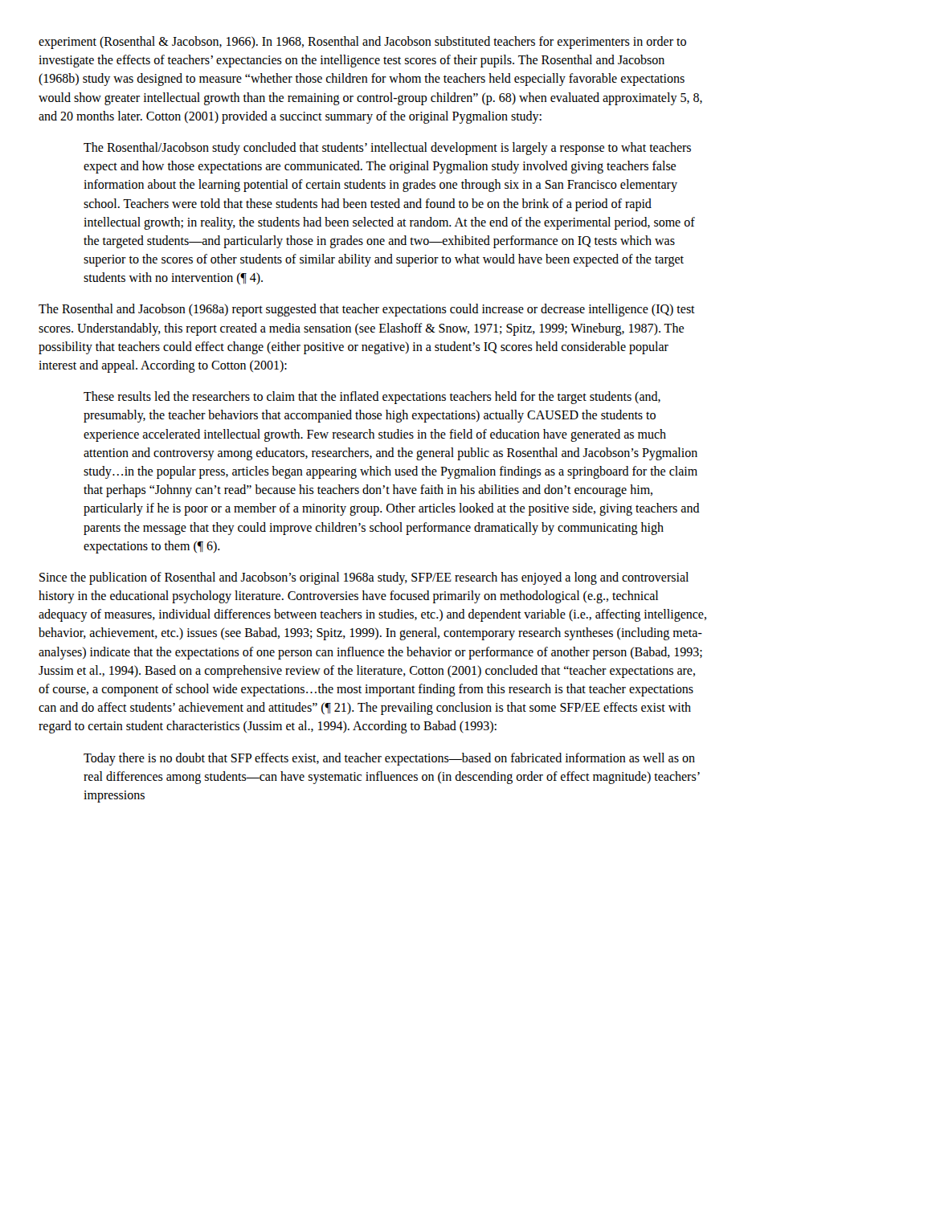experiment (Rosenthal & Jacobson, 1966). In 1968, Rosenthal and Jacobson substituted teachers for experimenters in order to investigate the effects of teachers’ expectancies on the intelligence test scores of their pupils. The Rosenthal and Jacobson (1968b) study was designed to measure “whether those children for whom the teachers held especially favorable expectations would show greater intellectual growth than the remaining or control-group children” (p. 68) when evaluated approximately 5, 8, and 20 months later. Cotton (2001) provided a succinct summary of the original Pygmalion study:
The Rosenthal/Jacobson study concluded that students’ intellectual development is largely a response to what teachers expect and how those expectations are communicated. The original Pygmalion study involved giving teachers false information about the learning potential of certain students in grades one through six in a San Francisco elementary school. Teachers were told that these students had been tested and found to be on the brink of a period of rapid intellectual growth; in reality, the students had been selected at random. At the end of the experimental period, some of the targeted students—and particularly those in grades one and two—exhibited performance on IQ tests which was superior to the scores of other students of similar ability and superior to what would have been expected of the target students with no intervention (¶ 4).
The Rosenthal and Jacobson (1968a) report suggested that teacher expectations could increase or decrease intelligence (IQ) test scores. Understandably, this report created a media sensation (see Elashoff & Snow, 1971; Spitz, 1999; Wineburg, 1987). The possibility that teachers could effect change (either positive or negative) in a student’s IQ scores held considerable popular interest and appeal. According to Cotton (2001):
These results led the researchers to claim that the inflated expectations teachers held for the target students (and, presumably, the teacher behaviors that accompanied those high expectations) actually CAUSED the students to experience accelerated intellectual growth. Few research studies in the field of education have generated as much attention and controversy among educators, researchers, and the general public as Rosenthal and Jacobson’s Pygmalion study…in the popular press, articles began appearing which used the Pygmalion findings as a springboard for the claim that perhaps “Johnny can’t read” because his teachers don’t have faith in his abilities and don’t encourage him, particularly if he is poor or a member of a minority group. Other articles looked at the positive side, giving teachers and parents the message that they could improve children’s school performance dramatically by communicating high expectations to them (¶ 6).
Since the publication of Rosenthal and Jacobson’s original 1968a study, SFP/EE research has enjoyed a long and controversial history in the educational psychology literature. Controversies have focused primarily on methodological (e.g., technical adequacy of measures, individual differences between teachers in studies, etc.) and dependent variable (i.e., affecting intelligence, behavior, achievement, etc.) issues (see Babad, 1993; Spitz, 1999). In general, contemporary research syntheses (including meta-analyses) indicate that the expectations of one person can influence the behavior or performance of another person (Babad, 1993; Jussim et al., 1994). Based on a comprehensive review of the literature, Cotton (2001) concluded that “teacher expectations are, of course, a component of school wide expectations…the most important finding from this research is that teacher expectations can and do affect students’ achievement and attitudes” (¶ 21). The prevailing conclusion is that some SFP/EE effects exist with regard to certain student characteristics (Jussim et al., 1994). According to Babad (1993):
Today there is no doubt that SFP effects exist, and teacher expectations—based on fabricated information as well as on real differences among students—can have systematic influences on (in descending order of effect magnitude) teachers’ impressions